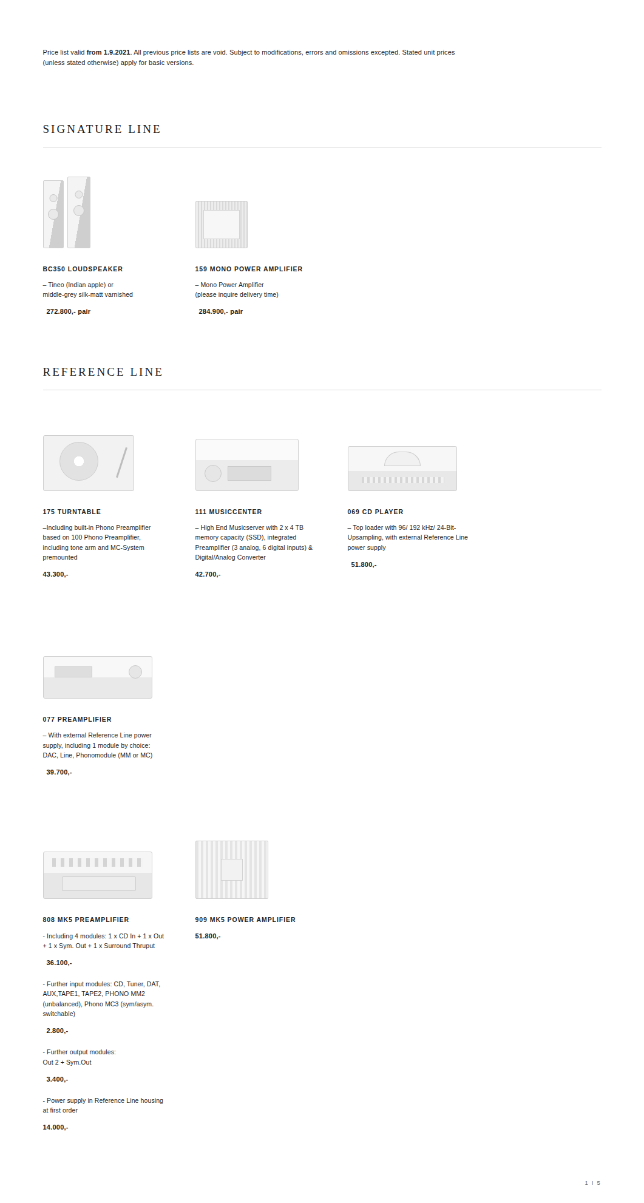Price list valid from 1.9.2021. All previous price lists are void. Subject to modifications, errors and omissions excepted. Stated unit prices (unless stated otherwise) apply for basic versions.
SIGNATURE LINE
BC350 LOUDSPEAKER
– Tineo (Indian apple) or
middle-grey silk-matt varnished
272.800,- pair
159 MONO POWER AMPLIFIER
– Mono Power Amplifier
(please inquire delivery time)
284.900,- pair
REFERENCE LINE
175 TURNTABLE
–Including built-in Phono Preamplifier based on 100 Phono Preamplifier, including tone arm and MC-System premounted
43.300,-
111 MUSICCENTER
– High End Musicserver with 2 x 4 TB memory capacity (SSD), integrated Preamplifier (3 analog, 6 digital inputs) & Digital/Analog Converter
42.700,-
069 CD PLAYER
– Top loader with 96/ 192 kHz/ 24-Bit-Upsampling, with external Reference Line power supply
51.800,-
077 PREAMPLIFIER
– With external Reference Line power supply, including 1 module by choice: DAC, Line, Phonomodule (MM or MC)
39.700,-
808 MK5 PREAMPLIFIER
- Including 4 modules: 1 x CD In + 1 x Out + 1 x Sym. Out + 1 x Surround Thruput
36.100,-
- Further input modules: CD, Tuner, DAT, AUX,TAPE1, TAPE2, PHONO MM2 (unbalanced), Phono MC3 (sym/asym. switchable)
2.800,-
- Further output modules:
Out 2 + Sym.Out
3.400,-
- Power supply in Reference Line housing at first order
14.000,-
909 MK5 POWER AMPLIFIER
51.800,-
1 I 5